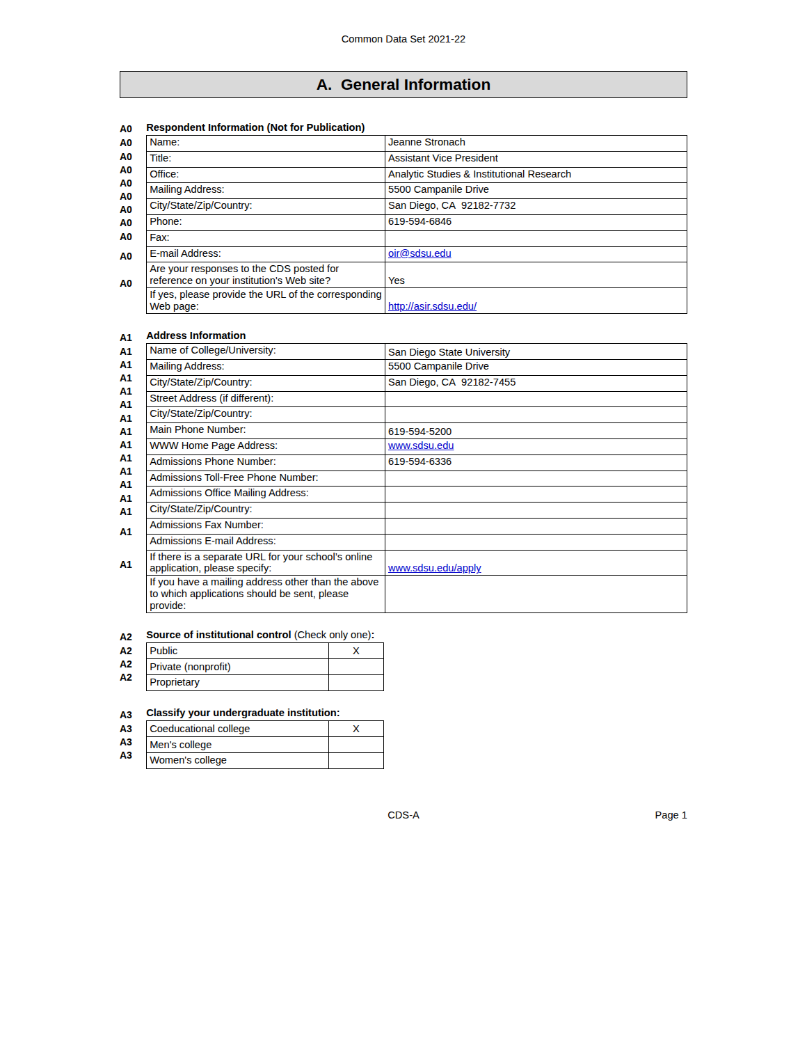Common Data Set 2021-22
A. General Information
A0 A0 A0 A0 A0 A0 A0 A0 A0 A0 A0
Respondent Information (Not for Publication)
| Name: | Jeanne Stronach |
| Title: | Assistant Vice President |
| Office: | Analytic Studies & Institutional Research |
| Mailing Address: | 5500 Campanile Drive |
| City/State/Zip/Country: | San Diego, CA 92182-7732 |
| Phone: | 619-594-6846 |
| Fax: | |
| E-mail Address: | oir@sdsu.edu |
| Are your responses to the CDS posted for reference on your institution's Web site? | Yes |
| If yes, please provide the URL of the corresponding Web page: | http://asir.sdsu.edu/ |
A1 A1 A1 A1 A1 A1 A1 A1 A1 A1 A1 A1 A1 A1 A1 A1
Address Information
| Name of College/University: | San Diego State University |
| Mailing Address: | 5500 Campanile Drive |
| City/State/Zip/Country: | San Diego, CA 92182-7455 |
| Street Address (if different): | |
| City/State/Zip/Country: | |
| Main Phone Number: | 619-594-5200 |
| WWW Home Page Address: | www.sdsu.edu |
| Admissions Phone Number: | 619-594-6336 |
| Admissions Toll-Free Phone Number: | |
| Admissions Office Mailing Address: | |
| City/State/Zip/Country: | |
| Admissions Fax Number: | |
| Admissions E-mail Address: | |
| If there is a separate URL for your school’s online application, please specify: | www.sdsu.edu/apply |
| If you have a mailing address other than the above to which applications should be sent, please provide: | |
A2 A2 A2 A2
Source of institutional control (Check only one):
| Public | X |
| Private (nonprofit) | |
| Proprietary | |
A3 A3 A3 A3
Classify your undergraduate institution:
| Coeducational college | X |
| Men's college | |
| Women's college | |
CDS-A
Page 1